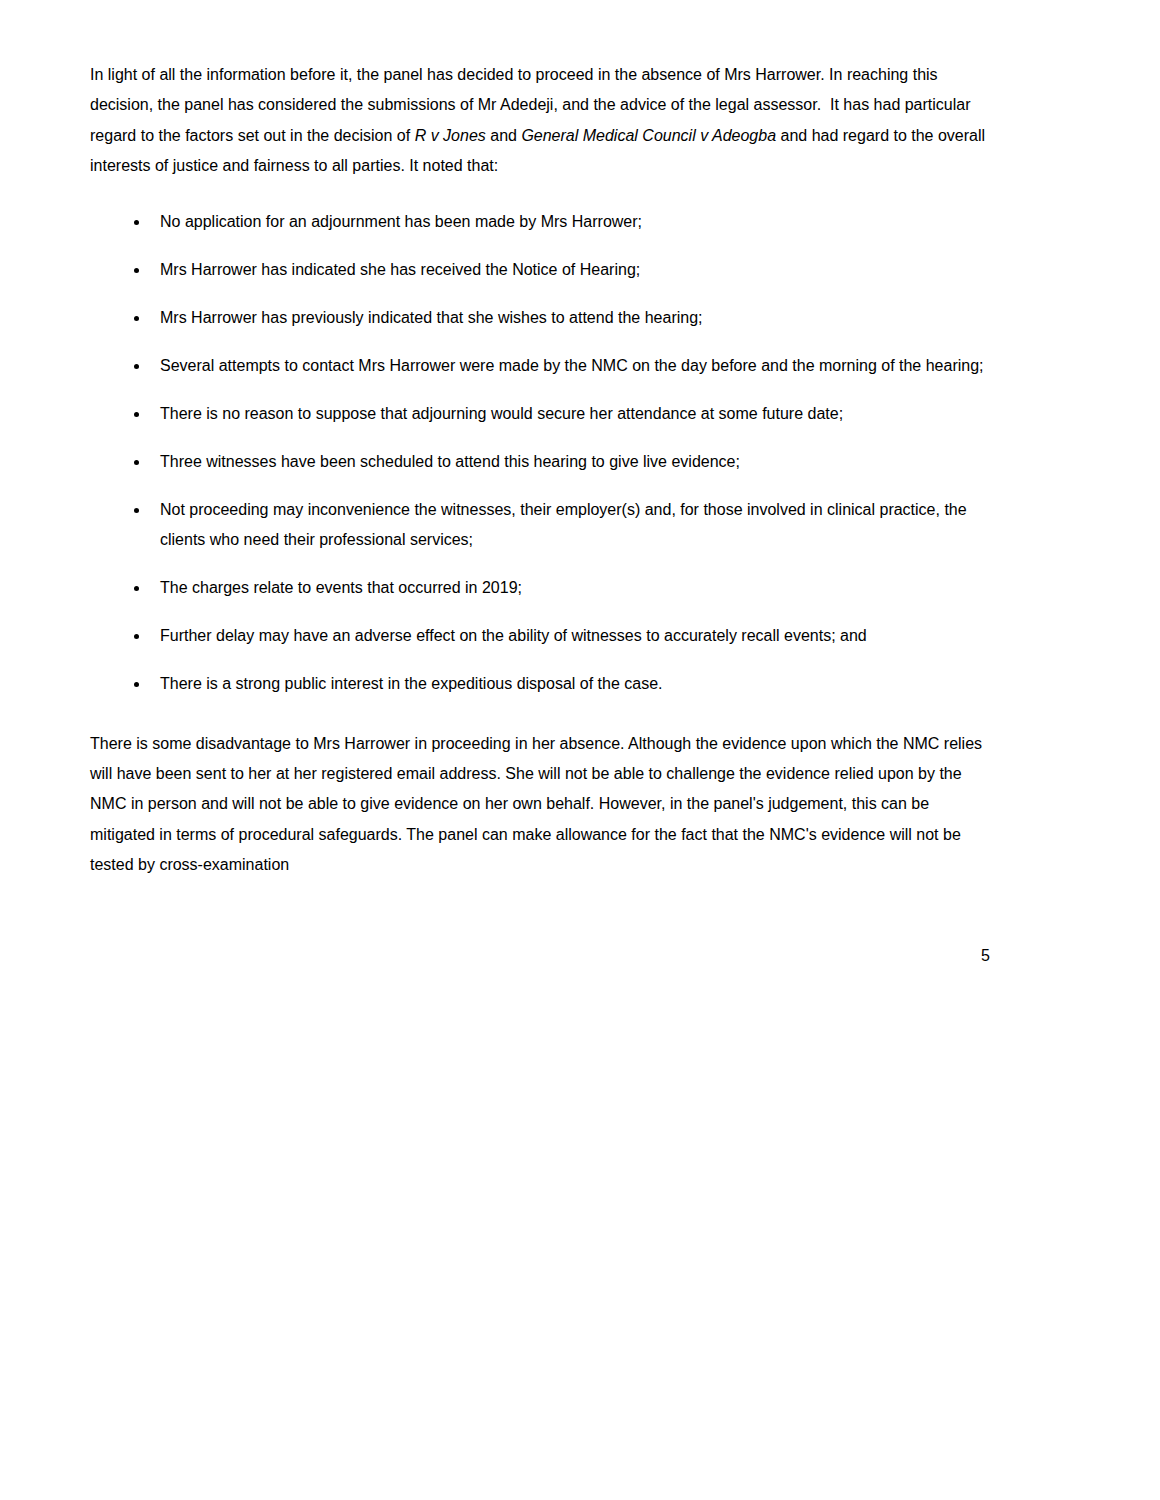In light of all the information before it, the panel has decided to proceed in the absence of Mrs Harrower. In reaching this decision, the panel has considered the submissions of Mr Adedeji, and the advice of the legal assessor. It has had particular regard to the factors set out in the decision of R v Jones and General Medical Council v Adeogba and had regard to the overall interests of justice and fairness to all parties. It noted that:
No application for an adjournment has been made by Mrs Harrower;
Mrs Harrower has indicated she has received the Notice of Hearing;
Mrs Harrower has previously indicated that she wishes to attend the hearing;
Several attempts to contact Mrs Harrower were made by the NMC on the day before and the morning of the hearing;
There is no reason to suppose that adjourning would secure her attendance at some future date;
Three witnesses have been scheduled to attend this hearing to give live evidence;
Not proceeding may inconvenience the witnesses, their employer(s) and, for those involved in clinical practice, the clients who need their professional services;
The charges relate to events that occurred in 2019;
Further delay may have an adverse effect on the ability of witnesses to accurately recall events; and
There is a strong public interest in the expeditious disposal of the case.
There is some disadvantage to Mrs Harrower in proceeding in her absence. Although the evidence upon which the NMC relies will have been sent to her at her registered email address. She will not be able to challenge the evidence relied upon by the NMC in person and will not be able to give evidence on her own behalf. However, in the panel's judgement, this can be mitigated in terms of procedural safeguards. The panel can make allowance for the fact that the NMC's evidence will not be tested by cross-examination
5